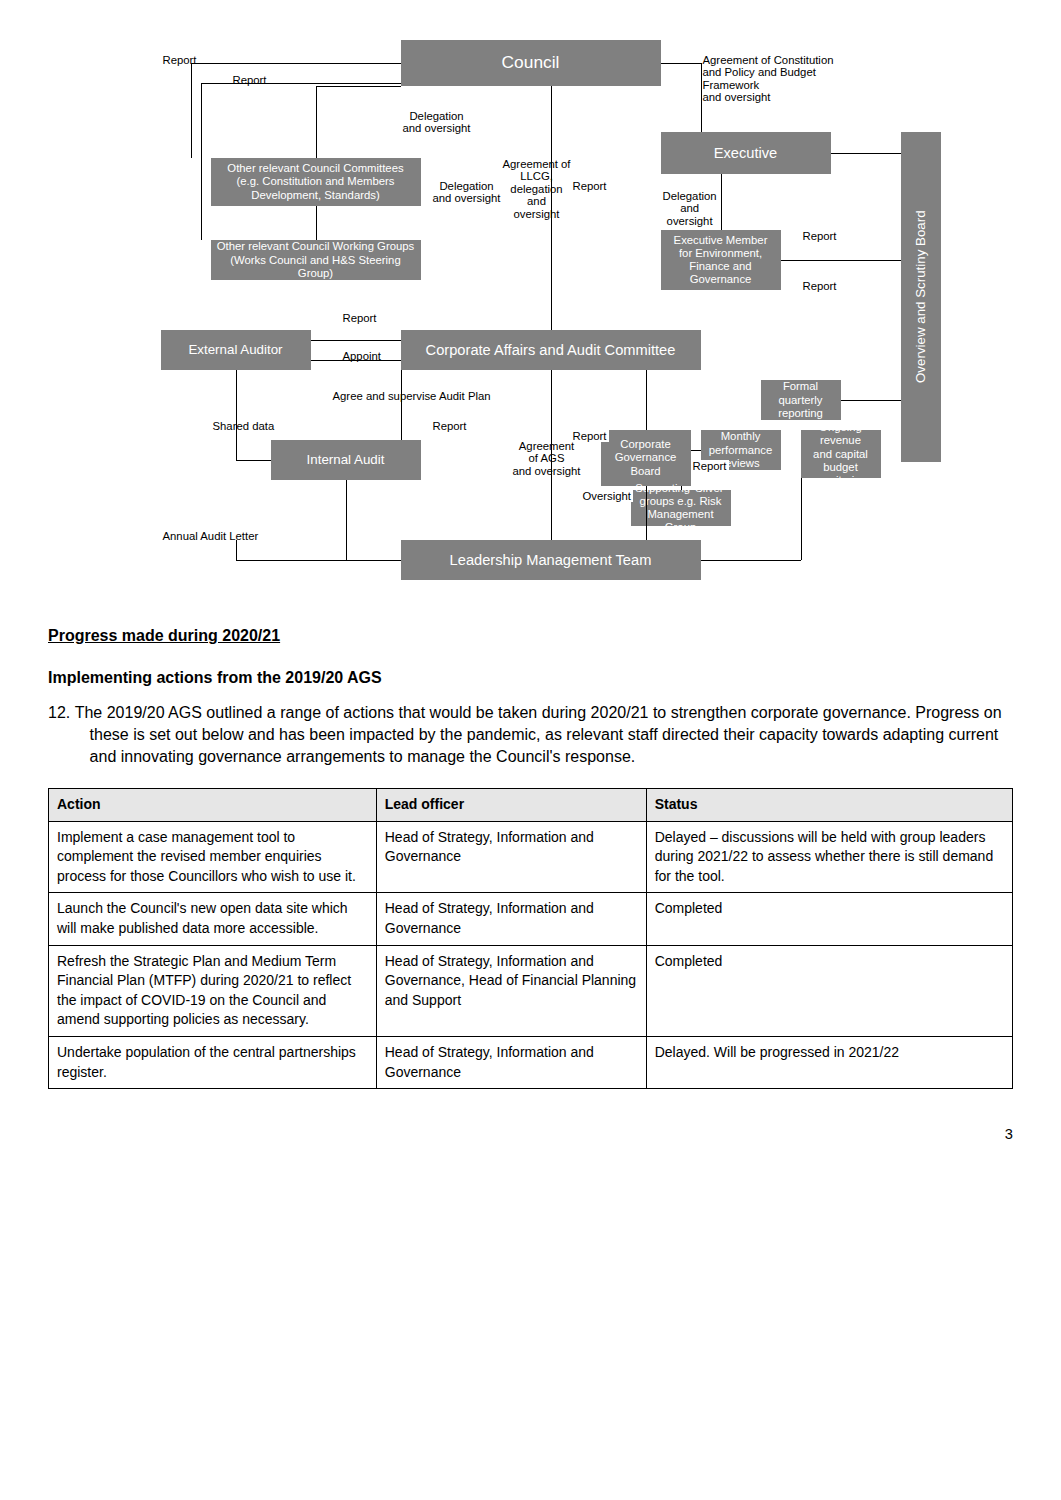Council
Executive
Overview and Scrutiny Board
Other relevant Council Committees
(e.g. Constitution and Members
Development, Standards)
Other relevant Council Working Groups
(Works Council and H&S Steering Group)
Executive Member
for Environment,
Finance and
Governance
External Auditor
Corporate Affairs and Audit Committee
Internal Audit
Corporate
Governance
Board
Formal quarterly
reporting
Monthly performance
reviews
Ongoing revenue
and capital budget
monitoring
Supporting 'Silver'
groups e.g. Risk
Management Group
Leadership Management Team
Report
Report
Agreement of Constitution
and Policy and Budget Framework
and oversight
Delegation
and oversight
Agreement of
LLCG,
delegation
and
oversight
Delegation
and oversight
Report
Delegation
and
oversight
Report
Report
Report
Appoint
Agree and supervise Audit Plan
Shared data
Report
Agreement
of AGS
and oversight
Report
Report
Oversight
Annual Audit Letter
Progress made during 2020/21
Implementing actions from the 2019/20 AGS
12. The 2019/20 AGS outlined a range of actions that would be taken during 2020/21 to strengthen corporate governance. Progress on these is set out below and has been impacted by the pandemic, as relevant staff directed their capacity towards adapting current and innovating governance arrangements to manage the Council's response.
| Action | Lead officer | Status |
| --- | --- | --- |
| Implement a case management tool to complement the revised member enquiries process for those Councillors who wish to use it. | Head of Strategy, Information and Governance | Delayed – discussions will be held with group leaders during 2021/22 to assess whether there is still demand for the tool. |
| Launch the Council's new open data site which will make published data more accessible. | Head of Strategy, Information and Governance | Completed |
| Refresh the Strategic Plan and Medium Term Financial Plan (MTFP) during 2020/21 to reflect the impact of COVID-19 on the Council and amend supporting policies as necessary. | Head of Strategy, Information and Governance, Head of Financial Planning and Support | Completed |
| Undertake population of the central partnerships register. | Head of Strategy, Information and Governance | Delayed. Will be progressed in 2021/22 |
3